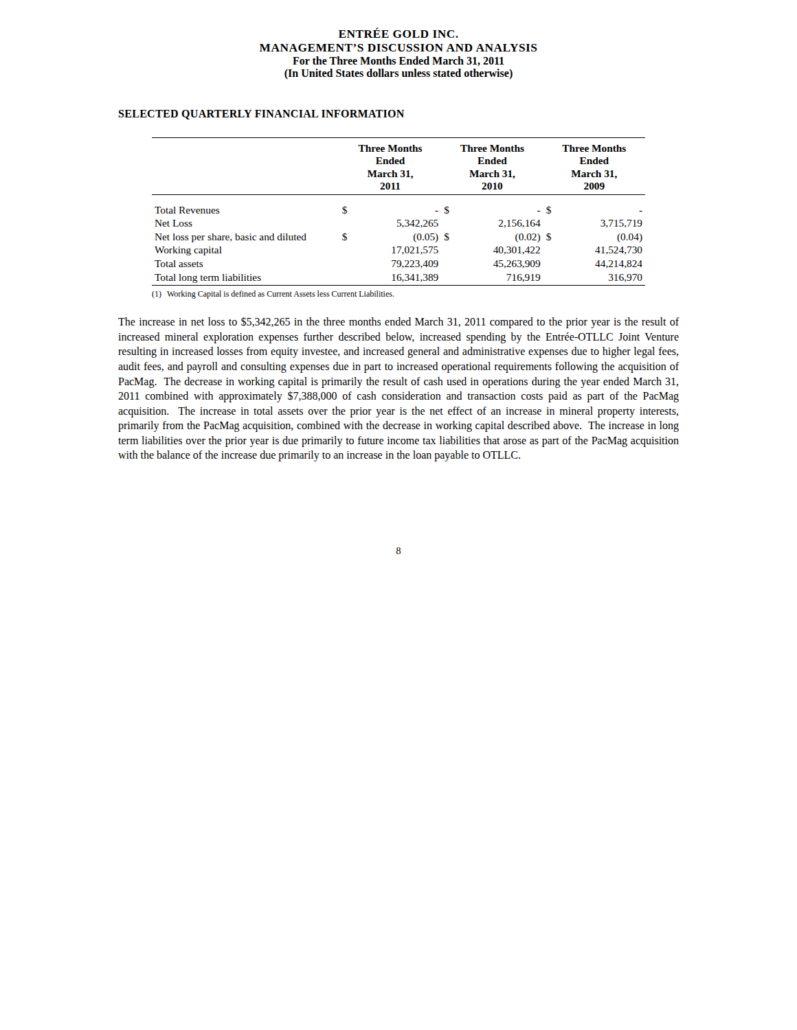ENTRÉE GOLD INC.
MANAGEMENT’S DISCUSSION AND ANALYSIS
For the Three Months Ended March 31, 2011
(In United States dollars unless stated otherwise)
SELECTED QUARTERLY FINANCIAL INFORMATION
| | Three Months Ended March 31, | Three Months Ended March 31, | Three Months Ended March 31, |
| --- | --- | --- | --- |
| | 2011 | 2010 | 2009 |
| Total Revenues | $ | - | $ | - | $ | - |
| Net Loss | | 5,342,265 | | 2,156,164 | | 3,715,719 |
| Net loss per share, basic and diluted | $ | (0.05) | $ | (0.02) | $ | (0.04) |
| Working capital | | 17,021,575 | | 40,301,422 | | 41,524,730 |
| Total assets | | 79,223,409 | | 45,263,909 | | 44,214,824 |
| Total long term liabilities | | 16,341,389 | | 716,919 | | 316,970 |
(1) Working Capital is defined as Current Assets less Current Liabilities.
The increase in net loss to $5,342,265 in the three months ended March 31, 2011 compared to the prior year is the result of increased mineral exploration expenses further described below, increased spending by the Entrée-OTLLC Joint Venture resulting in increased losses from equity investee, and increased general and administrative expenses due to higher legal fees, audit fees, and payroll and consulting expenses due in part to increased operational requirements following the acquisition of PacMag. The decrease in working capital is primarily the result of cash used in operations during the year ended March 31, 2011 combined with approximately $7,388,000 of cash consideration and transaction costs paid as part of the PacMag acquisition. The increase in total assets over the prior year is the net effect of an increase in mineral property interests, primarily from the PacMag acquisition, combined with the decrease in working capital described above. The increase in long term liabilities over the prior year is due primarily to future income tax liabilities that arose as part of the PacMag acquisition with the balance of the increase due primarily to an increase in the loan payable to OTLLC.
8